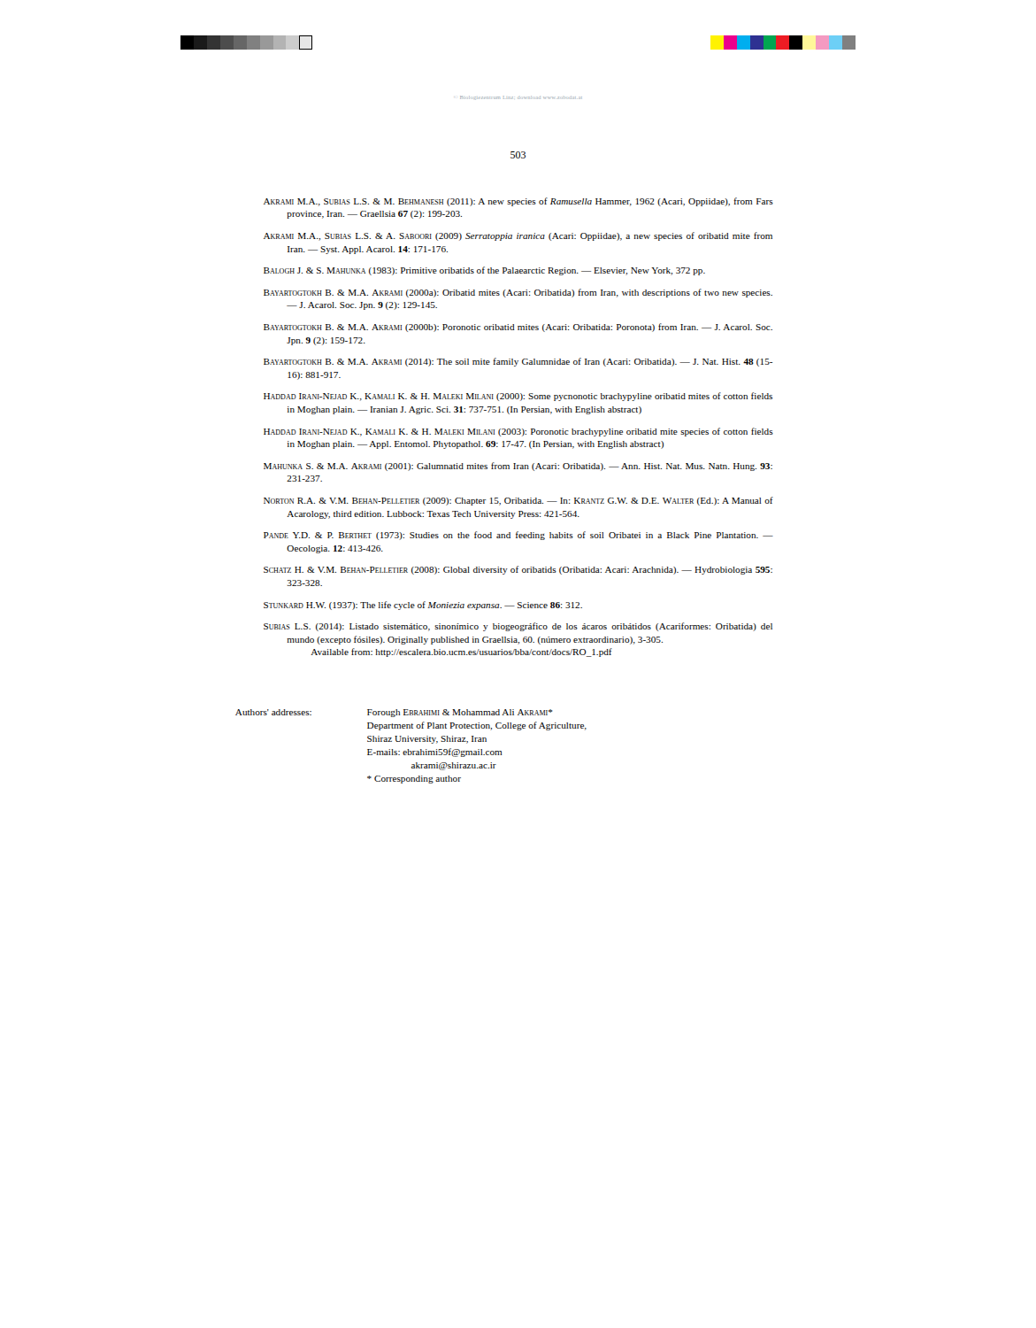© Biologiezentrum Linz; download www.zobodat.at
503
Akrami M.A., Subias L.S. & M. Behmanesh (2011): A new species of Ramusella Hammer, 1962 (Acari, Oppiidae), from Fars province, Iran. — Graellsia 67 (2): 199-203.
Akrami M.A., Subias L.S. & A. Saboori (2009) Serratoppia iranica (Acari: Oppiidae), a new species of oribatid mite from Iran. — Syst. Appl. Acarol. 14: 171-176.
Balogh J. & S. Mahunka (1983): Primitive oribatids of the Palaearctic Region. — Elsevier, New York, 372 pp.
Bayartogtokh B. & M.A. Akrami (2000a): Oribatid mites (Acari: Oribatida) from Iran, with descriptions of two new species. — J. Acarol. Soc. Jpn. 9 (2): 129-145.
Bayartogtokh B. & M.A. Akrami (2000b): Poronotic oribatid mites (Acari: Oribatida: Poronota) from Iran. — J. Acarol. Soc. Jpn. 9 (2): 159-172.
Bayartogtokh B. & M.A. Akrami (2014): The soil mite family Galumnidae of Iran (Acari: Oribatida). — J. Nat. Hist. 48 (15-16): 881-917.
Haddad Irani-Nejad K., Kamali K. & H. Maleki Milani (2000): Some pycnonotic brachypyline oribatid mites of cotton fields in Moghan plain. — Iranian J. Agric. Sci. 31: 737-751. (In Persian, with English abstract)
Haddad Irani-Nejad K., Kamali K. & H. Maleki Milani (2003): Poronotic brachypyline oribatid mite species of cotton fields in Moghan plain. — Appl. Entomol. Phytopathol. 69: 17-47. (In Persian, with English abstract)
Mahunka S. & M.A. Akrami (2001): Galumnatid mites from Iran (Acari: Oribatida). — Ann. Hist. Nat. Mus. Natn. Hung. 93: 231-237.
Norton R.A. & V.M. Behan-Pelletier (2009): Chapter 15, Oribatida. — In: Krantz G.W. & D.E. Walter (Ed.): A Manual of Acarology, third edition. Lubbock: Texas Tech University Press: 421-564.
Pande Y.D. & P. Berthet (1973): Studies on the food and feeding habits of soil Oribatei in a Black Pine Plantation. — Oecologia. 12: 413-426.
Schatz H. & V.M. Behan-Pelletier (2008): Global diversity of oribatids (Oribatida: Acari: Arachnida). — Hydrobiologia 595: 323-328.
Stunkard H.W. (1937): The life cycle of Moniezia expansa. — Science 86: 312.
Subias L.S. (2014): Listado sistemático, sinonímico y biogeográfico de los ácaros oribátidos (Acariformes: Oribatida) del mundo (excepto fósiles). Originally published in Graellsia, 60. (número extraordinario), 3-305. Available from: http://escalera.bio.ucm.es/usuarios/bba/cont/docs/RO_1.pdf
| Authors' addresses: | Forough Ebrahimi & Mohammad Ali Akrami * Department of Plant Protection, College of Agriculture, Shiraz University, Shiraz, Iran E-mails: ebrahimi59f@gmail.com akrami@shirazu.ac.ir * Corresponding author |